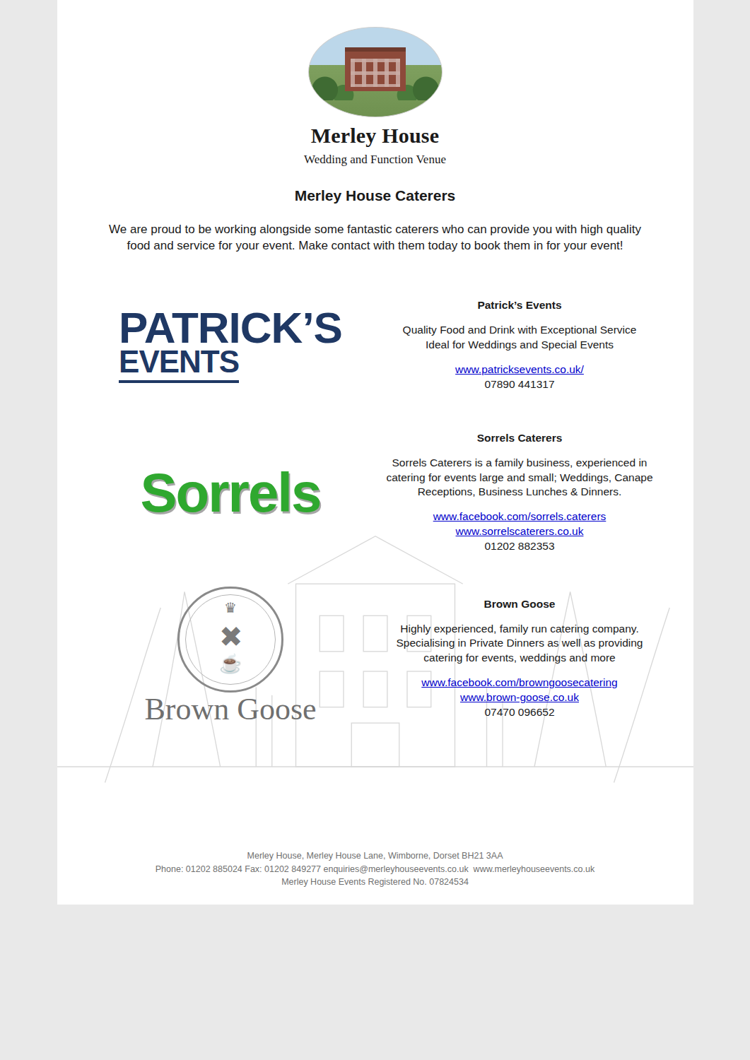Merley House
Wedding and Function Venue
Merley House Caterers
We are proud to be working alongside some fantastic caterers who can provide you with high quality food and service for your event. Make contact with them today to book them in for your event!
PATRICK’S EVENTS
Patrick’s Events
Quality Food and Drink with Exceptional Service
Ideal for Weddings and Special Events
www.patricksevents.co.uk/
07890 441317
Sorrels
Sorrels Caterers
Sorrels Caterers is a family business, experienced in catering for events large and small; Weddings, Canape Receptions, Business Lunches & Dinners.
www.facebook.com/sorrels.caterers
www.sorrelscaterers.co.uk
01202 882353
♛ ✖ ☕
Brown Goose
Brown Goose
Highly experienced, family run catering company. Specialising in Private Dinners as well as providing catering for events, weddings and more
www.facebook.com/browngoosecatering
www.brown-goose.co.uk
07470 096652
Merley House, Merley House Lane, Wimborne, Dorset BH21 3AA
Phone: 01202 885024 Fax: 01202 849277 enquiries@merleyhouseevents.co.uk www.merleyhouseevents.co.uk
Merley House Events Registered No. 07824534